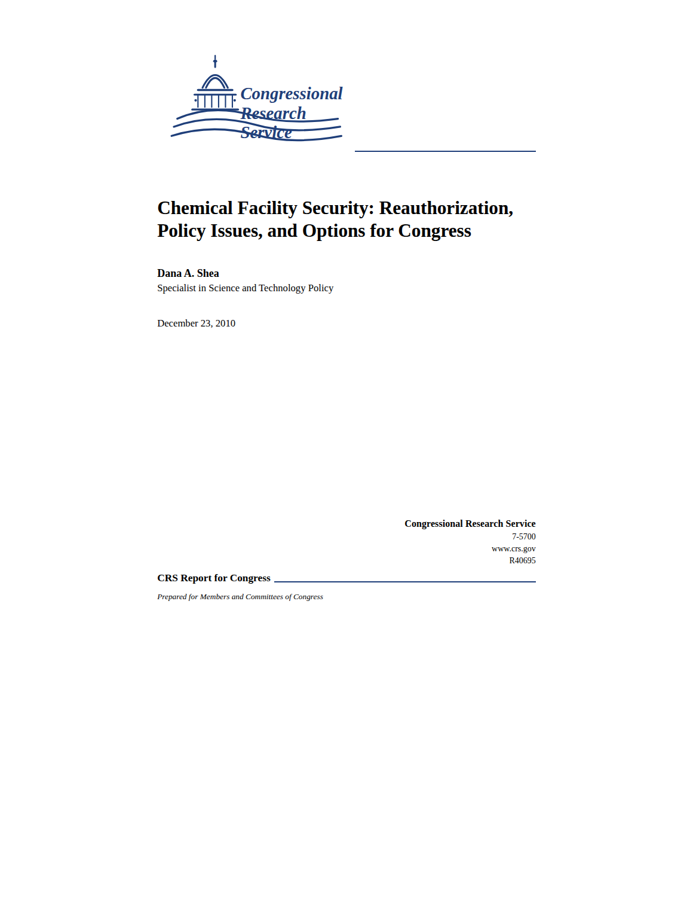Congressional Research Service
Chemical Facility Security: Reauthorization,
Policy Issues, and Options for Congress
Dana A. Shea
Specialist in Science and Technology Policy
December 23, 2010
Congressional Research Service
7-5700
www.crs.gov
R40695
CRS Report for Congress
Prepared for Members and Committees of Congress